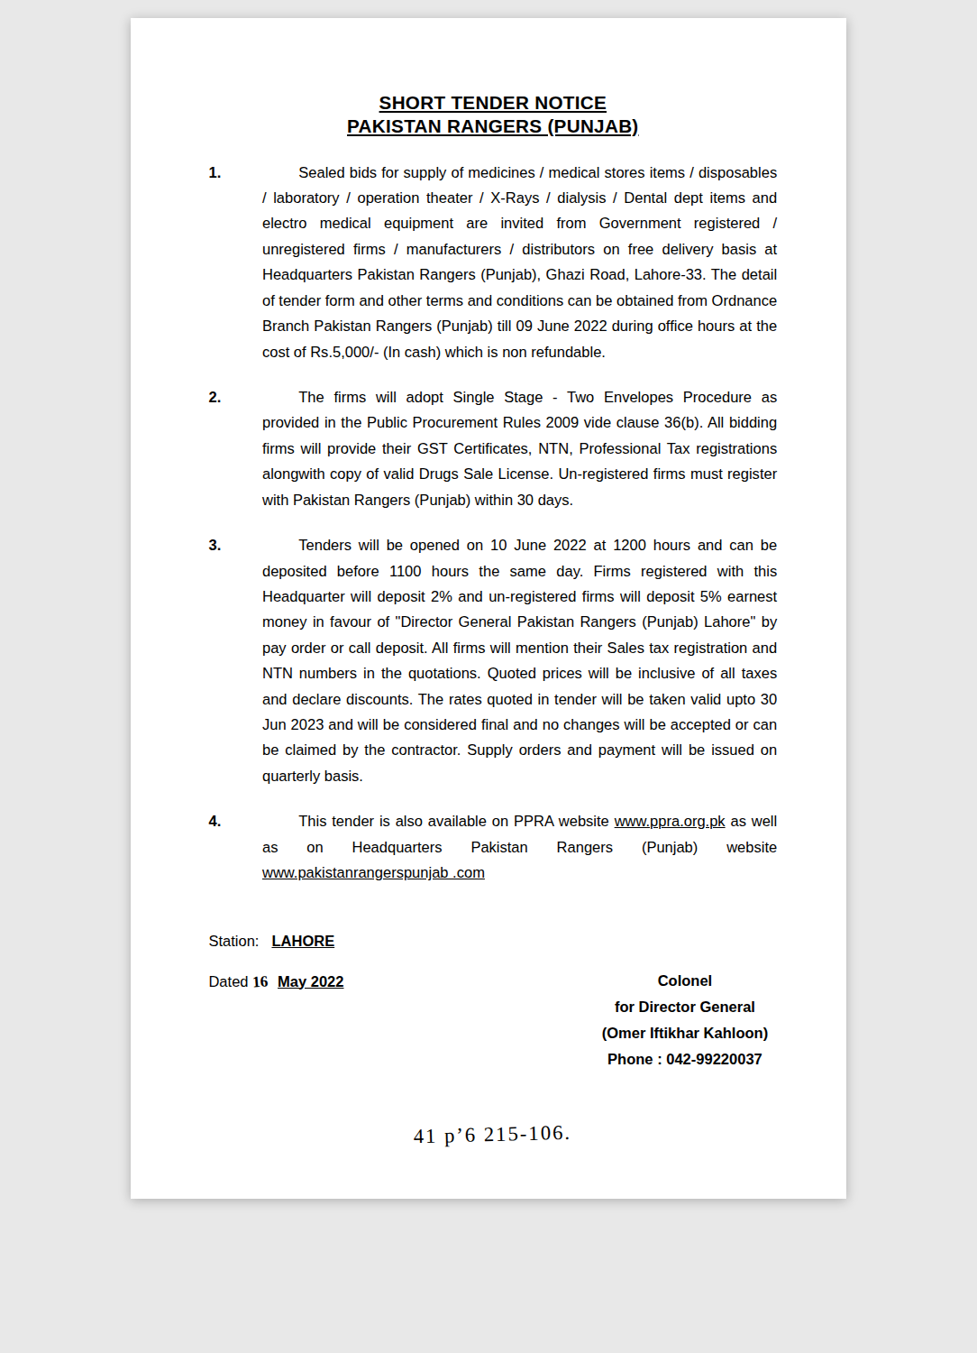SHORT TENDER NOTICE
PAKISTAN RANGERS (PUNJAB)
Sealed bids for supply of medicines / medical stores items / disposables / laboratory / operation theater / X-Rays / dialysis / Dental dept items and electro medical equipment are invited from Government registered / unregistered firms / manufacturers / distributors on free delivery basis at Headquarters Pakistan Rangers (Punjab), Ghazi Road, Lahore-33. The detail of tender form and other terms and conditions can be obtained from Ordnance Branch Pakistan Rangers (Punjab) till 09 June 2022 during office hours at the cost of Rs.5,000/- (In cash) which is non refundable.
The firms will adopt Single Stage - Two Envelopes Procedure as provided in the Public Procurement Rules 2009 vide clause 36(b). All bidding firms will provide their GST Certificates, NTN, Professional Tax registrations alongwith copy of valid Drugs Sale License. Un-registered firms must register with Pakistan Rangers (Punjab) within 30 days.
Tenders will be opened on 10 June 2022 at 1200 hours and can be deposited before 1100 hours the same day. Firms registered with this Headquarter will deposit 2% and un-registered firms will deposit 5% earnest money in favour of "Director General Pakistan Rangers (Punjab) Lahore" by pay order or call deposit. All firms will mention their Sales tax registration and NTN numbers in the quotations. Quoted prices will be inclusive of all taxes and declare discounts. The rates quoted in tender will be taken valid upto 30 Jun 2023 and will be considered final and no changes will be accepted or can be claimed by the contractor. Supply orders and payment will be issued on quarterly basis.
This tender is also available on PPRA website www.ppra.org.pk as well as on Headquarters Pakistan Rangers (Punjab) website www.pakistanrangerspunjab .com
Station: LAHORE
Dated 16 May 2022
 
Colonel
for Director General
(Omer Iftikhar Kahloon)
Phone : 042-99220037
41 p’6 215-106.